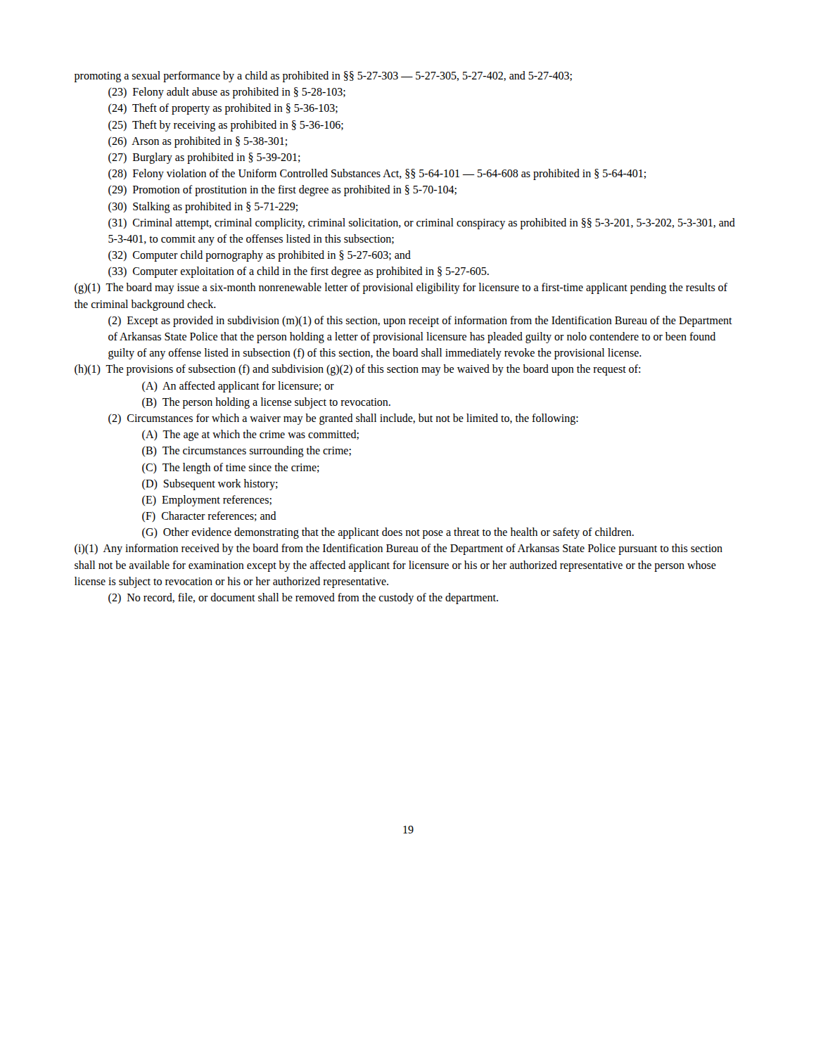promoting a sexual performance by a child as prohibited in §§ 5-27-303 — 5-27-305, 5-27-402, and 5-27-403;
(23) Felony adult abuse as prohibited in § 5-28-103;
(24) Theft of property as prohibited in § 5-36-103;
(25) Theft by receiving as prohibited in § 5-36-106;
(26) Arson as prohibited in § 5-38-301;
(27) Burglary as prohibited in § 5-39-201;
(28) Felony violation of the Uniform Controlled Substances Act, §§ 5-64-101 — 5-64-608 as prohibited in § 5-64-401;
(29) Promotion of prostitution in the first degree as prohibited in § 5-70-104;
(30) Stalking as prohibited in § 5-71-229;
(31) Criminal attempt, criminal complicity, criminal solicitation, or criminal conspiracy as prohibited in §§ 5-3-201, 5-3-202, 5-3-301, and 5-3-401, to commit any of the offenses listed in this subsection;
(32) Computer child pornography as prohibited in § 5-27-603; and
(33) Computer exploitation of a child in the first degree as prohibited in § 5-27-605.
(g)(1) The board may issue a six-month nonrenewable letter of provisional eligibility for licensure to a first-time applicant pending the results of the criminal background check.
(2) Except as provided in subdivision (m)(1) of this section, upon receipt of information from the Identification Bureau of the Department of Arkansas State Police that the person holding a letter of provisional licensure has pleaded guilty or nolo contendere to or been found guilty of any offense listed in subsection (f) of this section, the board shall immediately revoke the provisional license.
(h)(1) The provisions of subsection (f) and subdivision (g)(2) of this section may be waived by the board upon the request of:
(A) An affected applicant for licensure; or
(B) The person holding a license subject to revocation.
(2) Circumstances for which a waiver may be granted shall include, but not be limited to, the following:
(A) The age at which the crime was committed;
(B) The circumstances surrounding the crime;
(C) The length of time since the crime;
(D) Subsequent work history;
(E) Employment references;
(F) Character references; and
(G) Other evidence demonstrating that the applicant does not pose a threat to the health or safety of children.
(i)(1) Any information received by the board from the Identification Bureau of the Department of Arkansas State Police pursuant to this section shall not be available for examination except by the affected applicant for licensure or his or her authorized representative or the person whose license is subject to revocation or his or her authorized representative.
(2) No record, file, or document shall be removed from the custody of the department.
19